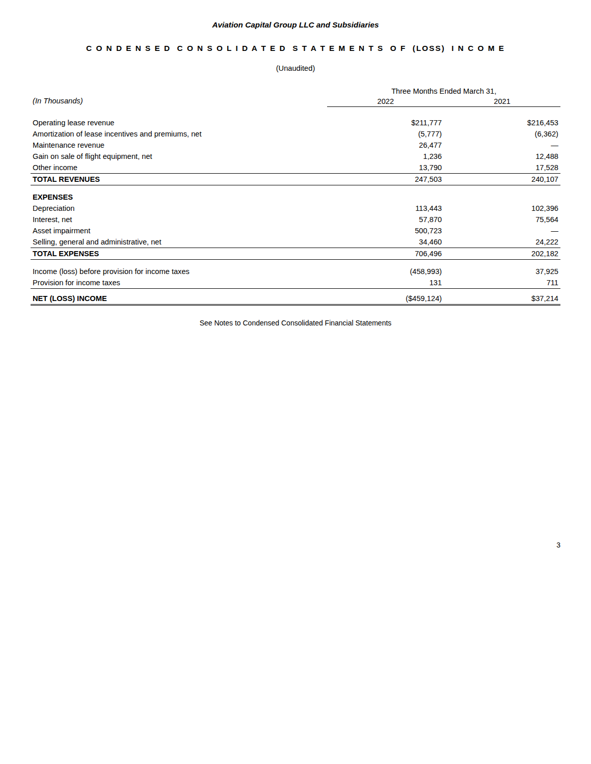Aviation Capital Group LLC and Subsidiaries
C O N D E N S E D C O N S O L I D A T E D S T A T E M E N T S O F (LOSS) I N C O M E
(Unaudited)
| | Three Months Ended March 31, |
| (In Thousands) | 2022 | 2021 |
| Operating lease revenue | $211,777 | $216,453 |
| Amortization of lease incentives and premiums, net | (5,777) | (6,362) |
| Maintenance revenue | 26,477 | — |
| Gain on sale of flight equipment, net | 1,236 | 12,488 |
| Other income | 13,790 | 17,528 |
| TOTAL REVENUES | 247,503 | 240,107 |
| EXPENSES | | |
| Depreciation | 113,443 | 102,396 |
| Interest, net | 57,870 | 75,564 |
| Asset impairment | 500,723 | — |
| Selling, general and administrative, net | 34,460 | 24,222 |
| TOTAL EXPENSES | 706,496 | 202,182 |
| Income (loss) before provision for income taxes | (458,993) | 37,925 |
| Provision for income taxes | 131 | 711 |
| NET (LOSS) INCOME | ($459,124) | $37,214 |
See Notes to Condensed Consolidated Financial Statements
3